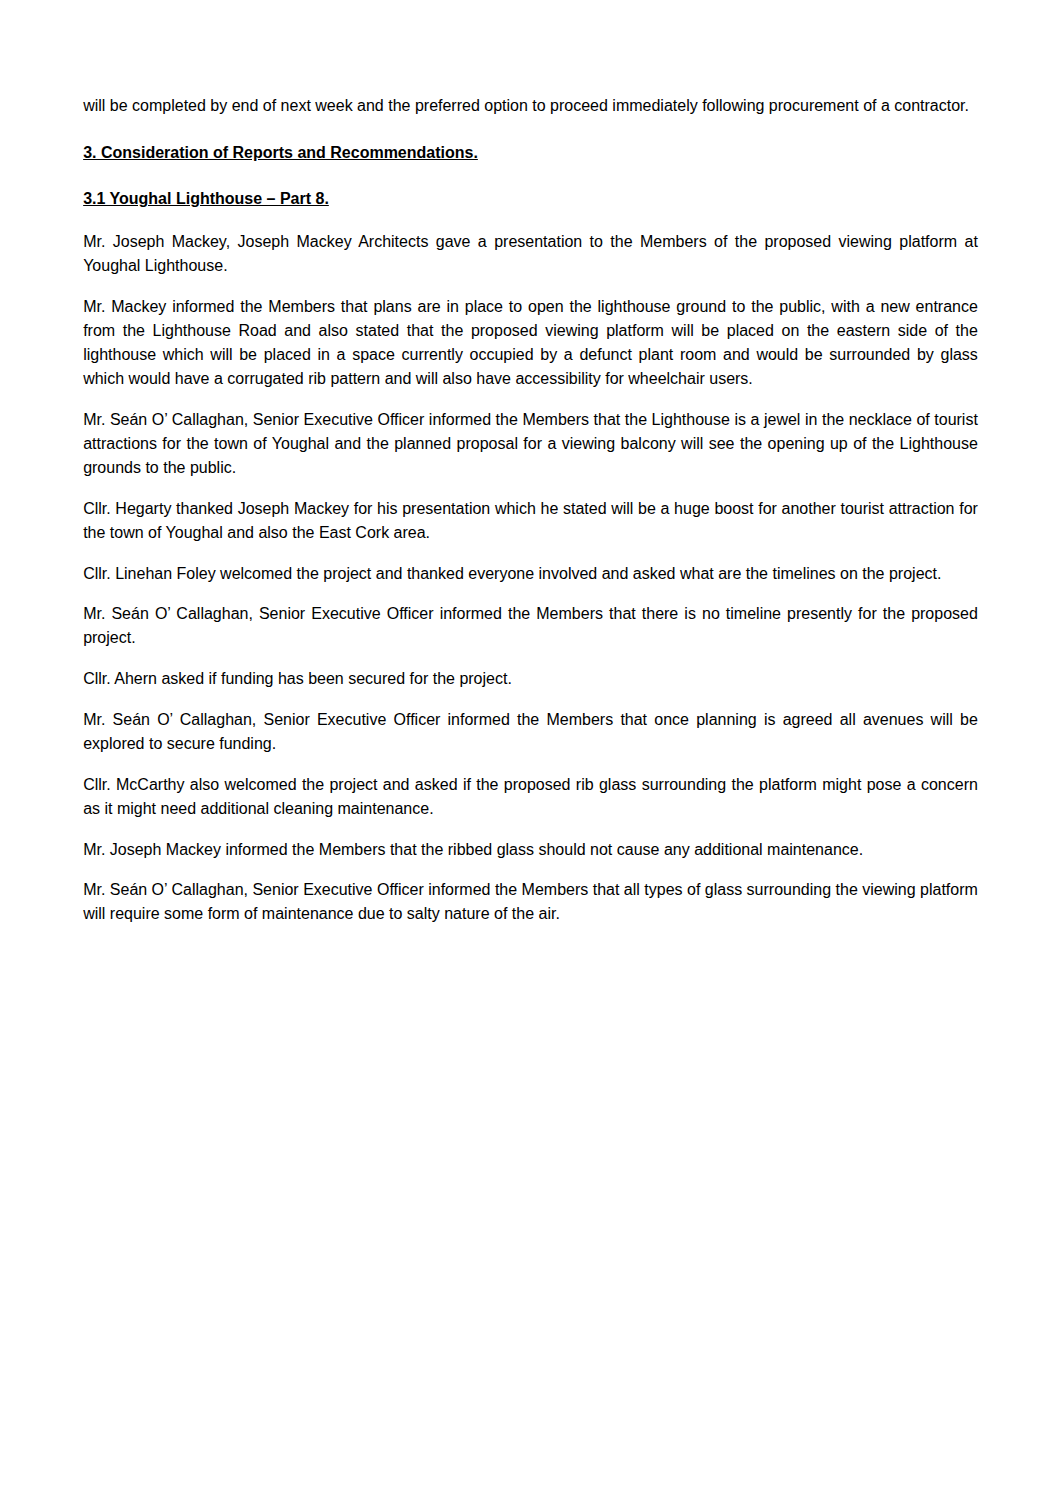will be completed by end of next week and the preferred option to proceed immediately following procurement of a contractor.
3. Consideration of Reports and Recommendations.
3.1 Youghal Lighthouse – Part 8.
Mr. Joseph Mackey, Joseph Mackey Architects gave a presentation to the Members of the proposed viewing platform at Youghal Lighthouse.
Mr. Mackey informed the Members that plans are in place to open the lighthouse ground to the public, with a new entrance from the Lighthouse Road and also stated that the proposed viewing platform will be placed on the eastern side of the lighthouse which will be placed in a space currently occupied by a defunct plant room and would be surrounded by glass which would have a corrugated rib pattern and will also have accessibility for wheelchair users.
Mr. Seán O’ Callaghan, Senior Executive Officer informed the Members that the Lighthouse is a jewel in the necklace of tourist attractions for the town of Youghal and the planned proposal for a viewing balcony will see the opening up of the Lighthouse grounds to the public.
Cllr. Hegarty thanked Joseph Mackey for his presentation which he stated will be a huge boost for another tourist attraction for the town of Youghal and also the East Cork area.
Cllr. Linehan Foley welcomed the project and thanked everyone involved and asked what are the timelines on the project.
Mr. Seán O’ Callaghan, Senior Executive Officer informed the Members that there is no timeline presently for the proposed project.
Cllr. Ahern asked if funding has been secured for the project.
Mr. Seán O’ Callaghan, Senior Executive Officer informed the Members that once planning is agreed all avenues will be explored to secure funding.
Cllr. McCarthy also welcomed the project and asked if the proposed rib glass surrounding the platform might pose a concern as it might need additional cleaning maintenance.
Mr. Joseph Mackey informed the Members that the ribbed glass should not cause any additional maintenance.
Mr. Seán O’ Callaghan, Senior Executive Officer informed the Members that all types of glass surrounding the viewing platform will require some form of maintenance due to salty nature of the air.